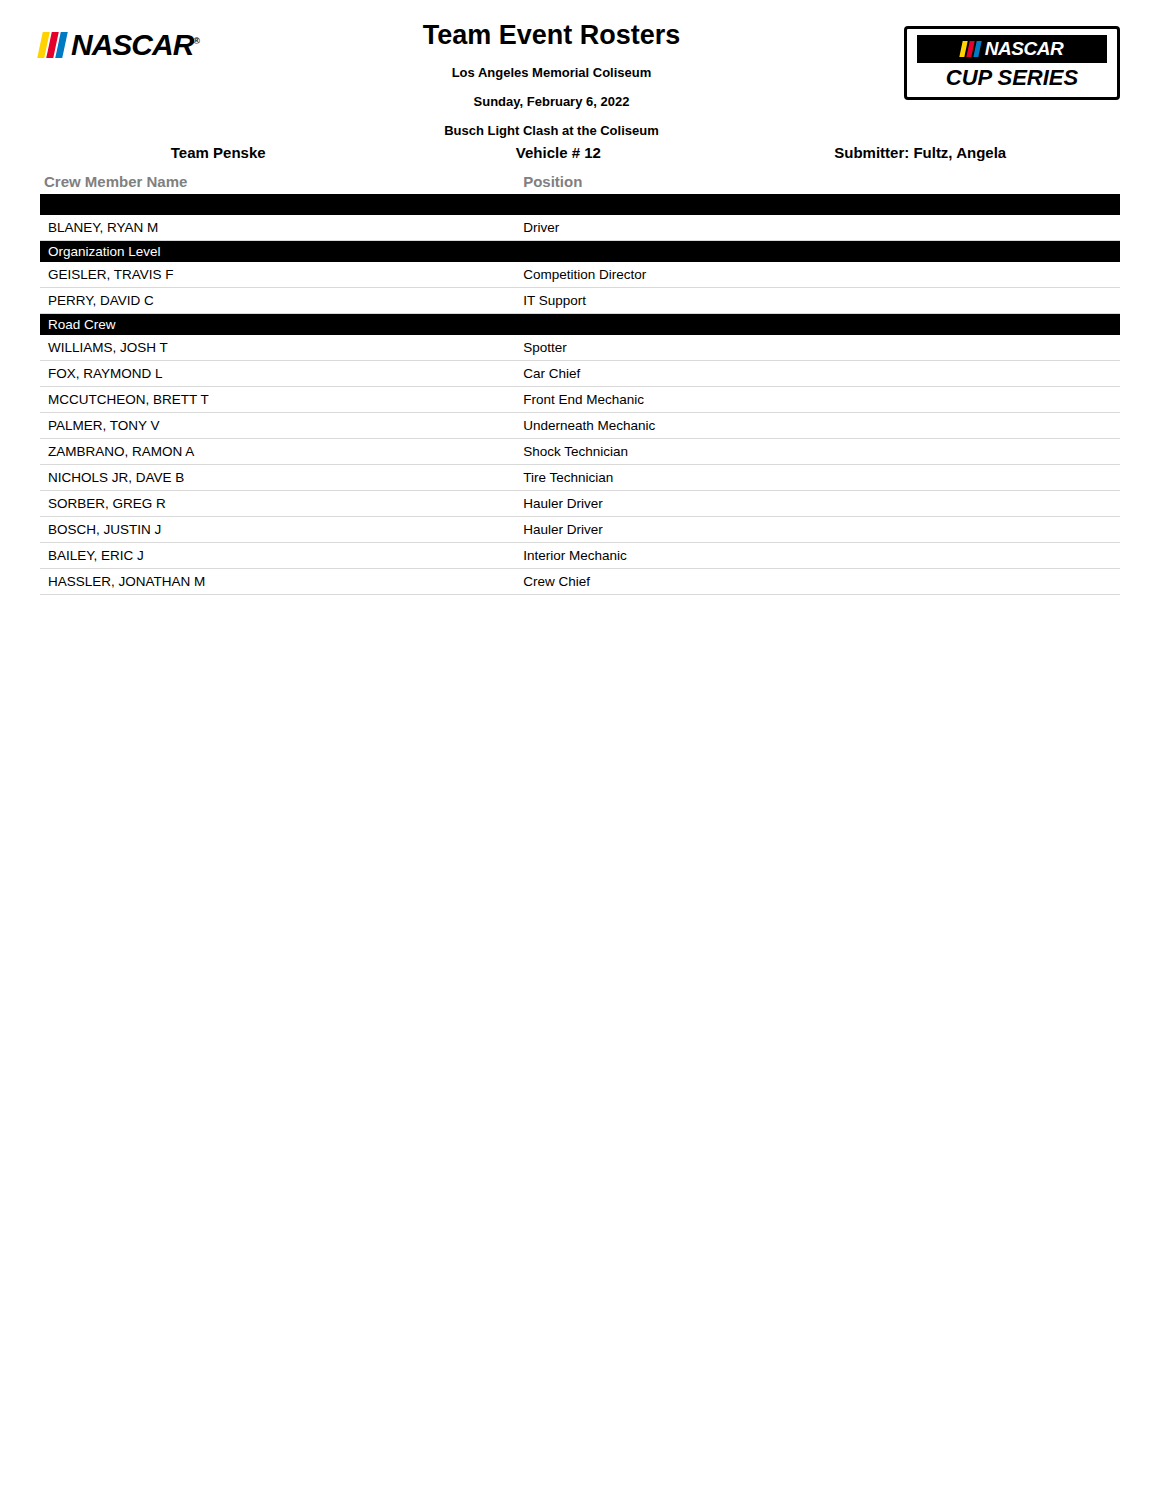NASCAR®
Team Event Rosters
Los Angeles Memorial Coliseum
Sunday, February 6, 2022
Busch Light Clash at the Coliseum
NASCAR
CUP SERIES
Team Penske
Vehicle # 12
Submitter: Fultz, Angela
| Crew Member Name | Position |
| --- | --- |
| BLANEY, RYAN M | Driver |
| Organization Level |
| GEISLER, TRAVIS F | Competition Director |
| PERRY, DAVID C | IT Support |
| Road Crew |
| WILLIAMS, JOSH T | Spotter |
| FOX, RAYMOND L | Car Chief |
| MCCUTCHEON, BRETT T | Front End Mechanic |
| PALMER, TONY V | Underneath Mechanic |
| ZAMBRANO, RAMON A | Shock Technician |
| NICHOLS JR, DAVE B | Tire Technician |
| SORBER, GREG R | Hauler Driver |
| BOSCH, JUSTIN J | Hauler Driver |
| BAILEY, ERIC J | Interior Mechanic |
| HASSLER, JONATHAN M | Crew Chief |